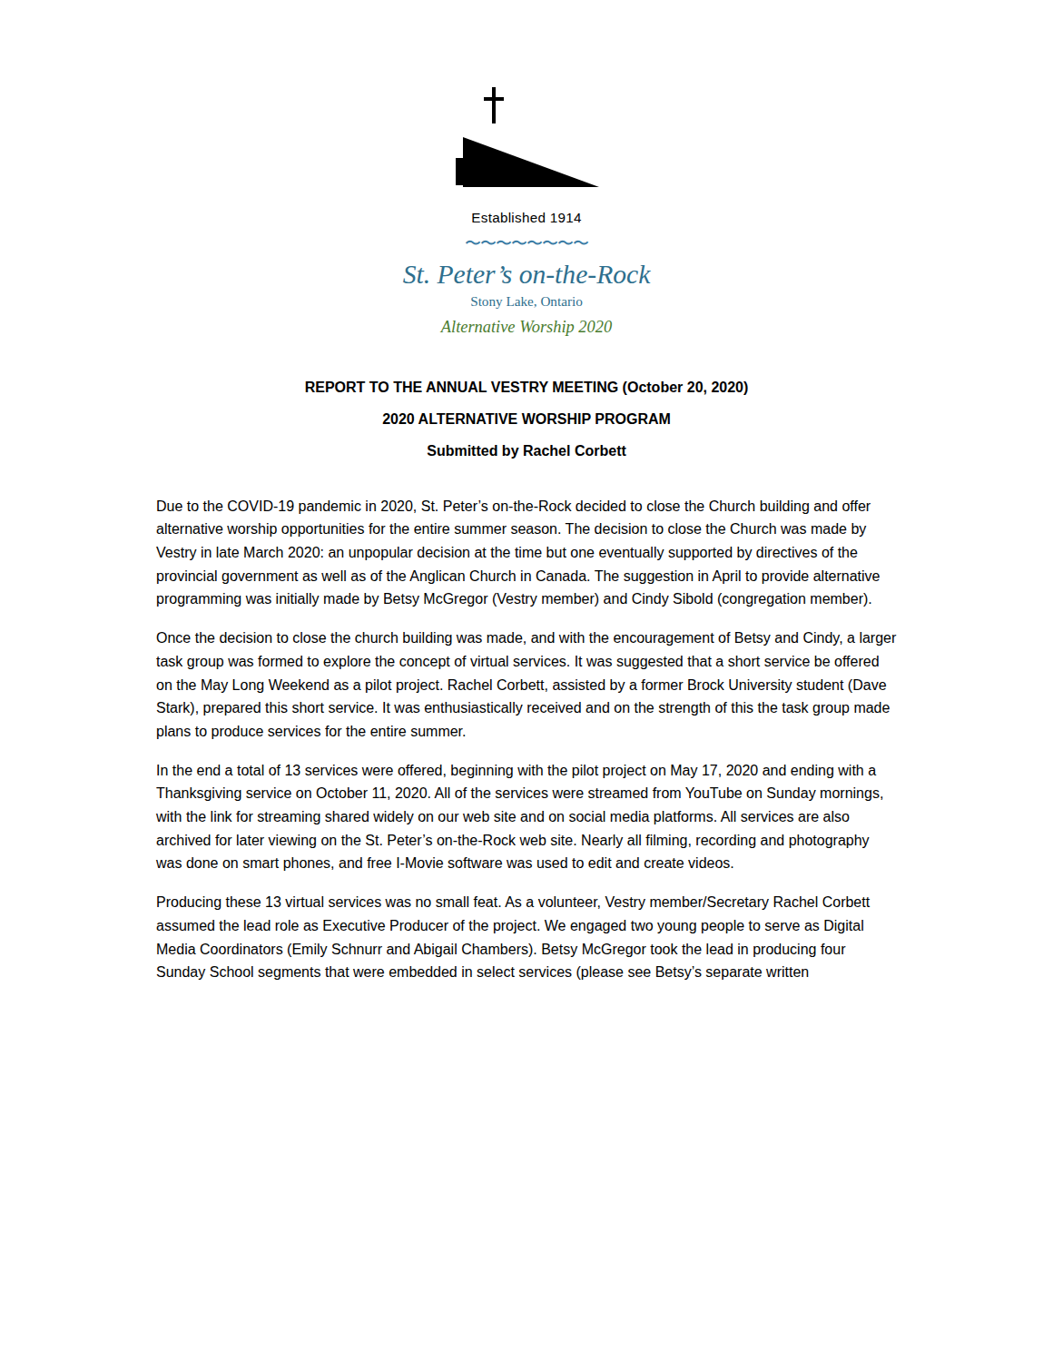Established 1914
〜〜〜〜〜〜〜〜
St. Peter’s on-the-Rock
Stony Lake, Ontario
Alternative Worship 2020
REPORT TO THE ANNUAL VESTRY MEETING (October 20, 2020)
2020 ALTERNATIVE WORSHIP PROGRAM
Submitted by Rachel Corbett
Due to the COVID-19 pandemic in 2020, St. Peter’s on-the-Rock decided to close the Church building and offer alternative worship opportunities for the entire summer season. The decision to close the Church was made by Vestry in late March 2020: an unpopular decision at the time but one eventually supported by directives of the provincial government as well as of the Anglican Church in Canada. The suggestion in April to provide alternative programming was initially made by Betsy McGregor (Vestry member) and Cindy Sibold (congregation member).
Once the decision to close the church building was made, and with the encouragement of Betsy and Cindy, a larger task group was formed to explore the concept of virtual services. It was suggested that a short service be offered on the May Long Weekend as a pilot project. Rachel Corbett, assisted by a former Brock University student (Dave Stark), prepared this short service. It was enthusiastically received and on the strength of this the task group made plans to produce services for the entire summer.
In the end a total of 13 services were offered, beginning with the pilot project on May 17, 2020 and ending with a Thanksgiving service on October 11, 2020. All of the services were streamed from YouTube on Sunday mornings, with the link for streaming shared widely on our web site and on social media platforms. All services are also archived for later viewing on the St. Peter’s on-the-Rock web site. Nearly all filming, recording and photography was done on smart phones, and free I-Movie software was used to edit and create videos.
Producing these 13 virtual services was no small feat. As a volunteer, Vestry member/Secretary Rachel Corbett assumed the lead role as Executive Producer of the project. We engaged two young people to serve as Digital Media Coordinators (Emily Schnurr and Abigail Chambers). Betsy McGregor took the lead in producing four Sunday School segments that were embedded in select services (please see Betsy’s separate written